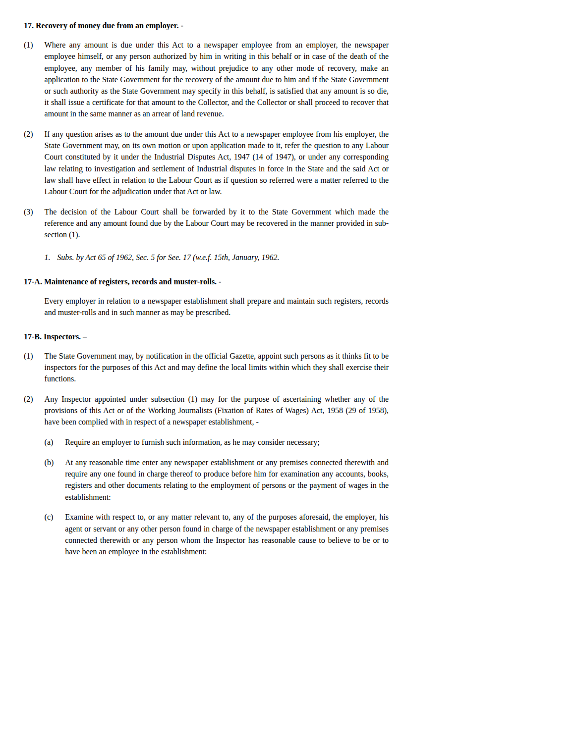17. Recovery of money due from an employer. -
Where any amount is due under this Act to a newspaper employee from an employer, the newspaper employee himself, or any person authorized by him in writing in this behalf or in case of the death of the employee, any member of his family may, without prejudice to any other mode of recovery, make an application to the State Government for the recovery of the amount due to him and if the State Government or such authority as the State Government may specify in this behalf, is satisfied that any amount is so die, it shall issue a certificate for that amount to the Collector, and the Collector or shall proceed to recover that amount in the same manner as an arrear of land revenue.
If any question arises as to the amount due under this Act to a newspaper employee from his employer, the State Government may, on its own motion or upon application made to it, refer the question to any Labour Court constituted by it under the Industrial Disputes Act, 1947 (14 of 1947), or under any corresponding law relating to investigation and settlement of Industrial disputes in force in the State and the said Act or law shall have effect in relation to the Labour Court as if question so referred were a matter referred to the Labour Court for the adjudication under that Act or law.
The decision of the Labour Court shall be forwarded by it to the State Government which made the reference and any amount found due by the Labour Court may be recovered in the manner provided in sub-section (1).
1. Subs. by Act 65 of 1962, Sec. 5 for See. 17 (w.e.f. 15th, January, 1962.
17-A. Maintenance of registers, records and muster-rolls. -
Every employer in relation to a newspaper establishment shall prepare and maintain such registers, records and muster-rolls and in such manner as may be prescribed.
17-B. Inspectors. –
The State Government may, by notification in the official Gazette, appoint such persons as it thinks fit to be inspectors for the purposes of this Act and may define the local limits within which they shall exercise their functions.
Any Inspector appointed under subsection (1) may for the purpose of ascertaining whether any of the provisions of this Act or of the Working Journalists (Fixation of Rates of Wages) Act, 1958 (29 of 1958), have been complied with in respect of a newspaper establishment, -
Require an employer to furnish such information, as he may consider necessary;
At any reasonable time enter any newspaper establishment or any premises connected therewith and require any one found in charge thereof to produce before him for examination any accounts, books, registers and other documents relating to the employment of persons or the payment of wages in the establishment:
Examine with respect to, or any matter relevant to, any of the purposes aforesaid, the employer, his agent or servant or any other person found in charge of the newspaper establishment or any premises connected therewith or any person whom the Inspector has reasonable cause to believe to be or to have been an employee in the establishment: